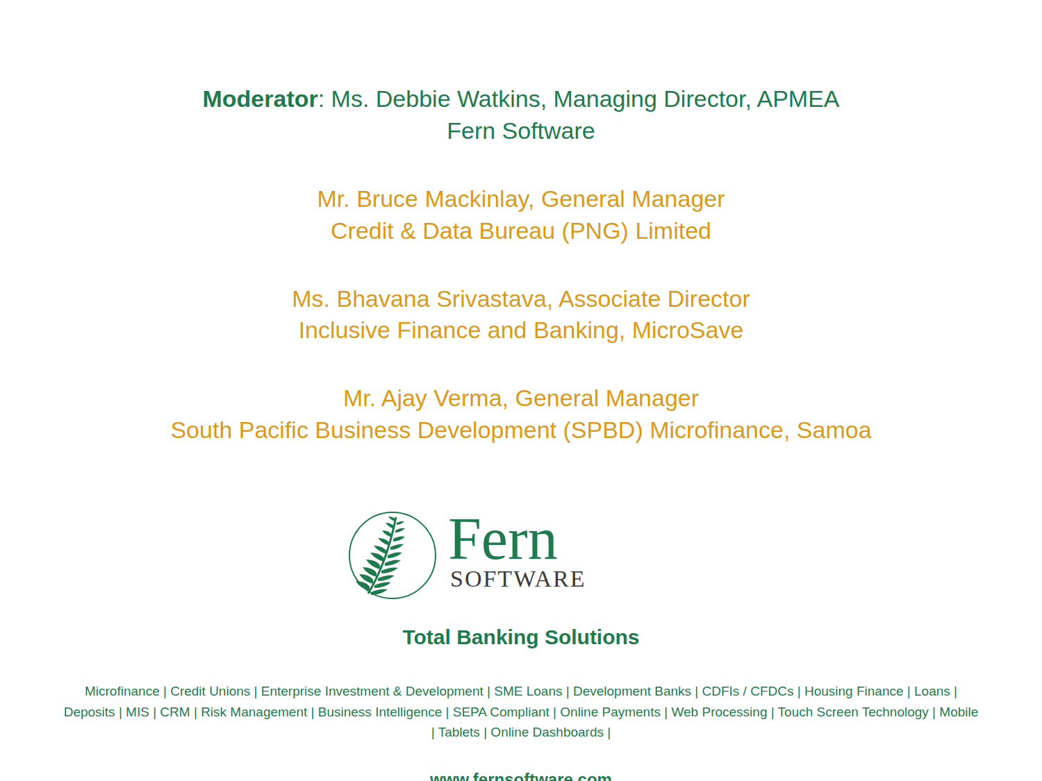Moderator: Ms. Debbie Watkins, Managing Director, APMEA
Fern Software
Mr. Bruce Mackinlay, General Manager
Credit & Data Bureau (PNG) Limited
Ms. Bhavana Srivastava, Associate Director
Inclusive Finance and Banking, MicroSave
Mr. Ajay Verma, General Manager
South Pacific Business Development (SPBD) Microfinance, Samoa
Fern SOFTWARE
Total Banking Solutions
Microfinance | Credit Unions | Enterprise Investment & Development | SME Loans | Development Banks | CDFIs / CFDCs | Housing Finance | Loans | Deposits | MIS | CRM | Risk Management | Business Intelligence | SEPA Compliant | Online Payments | Web Processing | Touch Screen Technology | Mobile | Tablets | Online Dashboards |
www.fernsoftware.com